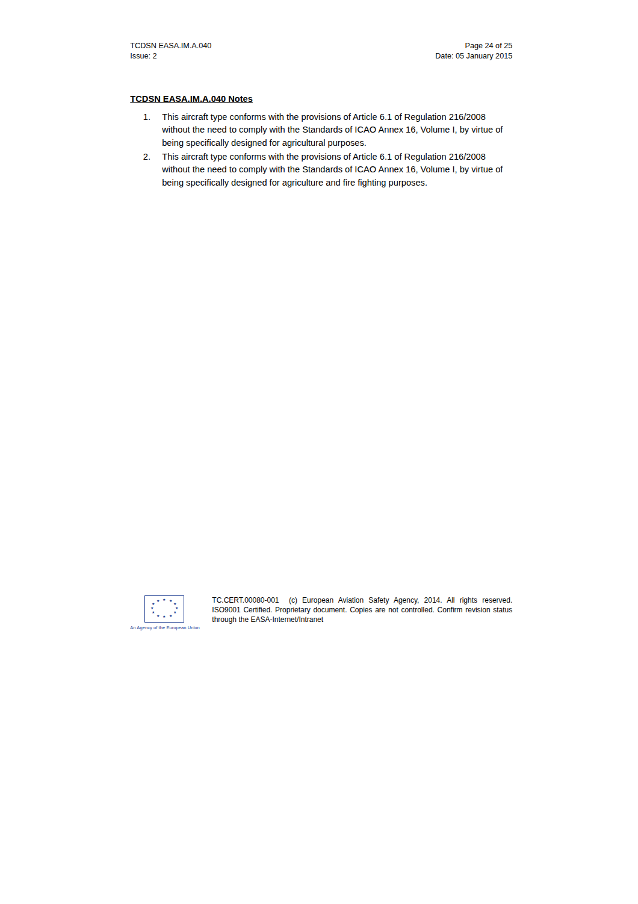| TCDSN EASA.IM.A.040 | Page 24 of 25 |
| Issue: 2 | Date: 05 January 2015 |
TCDSN EASA.IM.A.040 Notes
This aircraft type conforms with the provisions of Article 6.1 of Regulation 216/2008 without the need to comply with the Standards of ICAO Annex 16, Volume I, by virtue of being specifically designed for agricultural purposes.
This aircraft type conforms with the provisions of Article 6.1 of Regulation 216/2008 without the need to comply with the Standards of ICAO Annex 16, Volume I, by virtue of being specifically designed for agriculture and fire fighting purposes.
★ ★ ★ ★ ★ ★ ★ ★ ★ ★ ★ ★
An Agency of the European Union
TC.CERT.00080-001 (c) European Aviation Safety Agency, 2014. All rights reserved. ISO9001 Certified. Proprietary document. Copies are not controlled. Confirm revision status through the EASA-Internet/Intranet